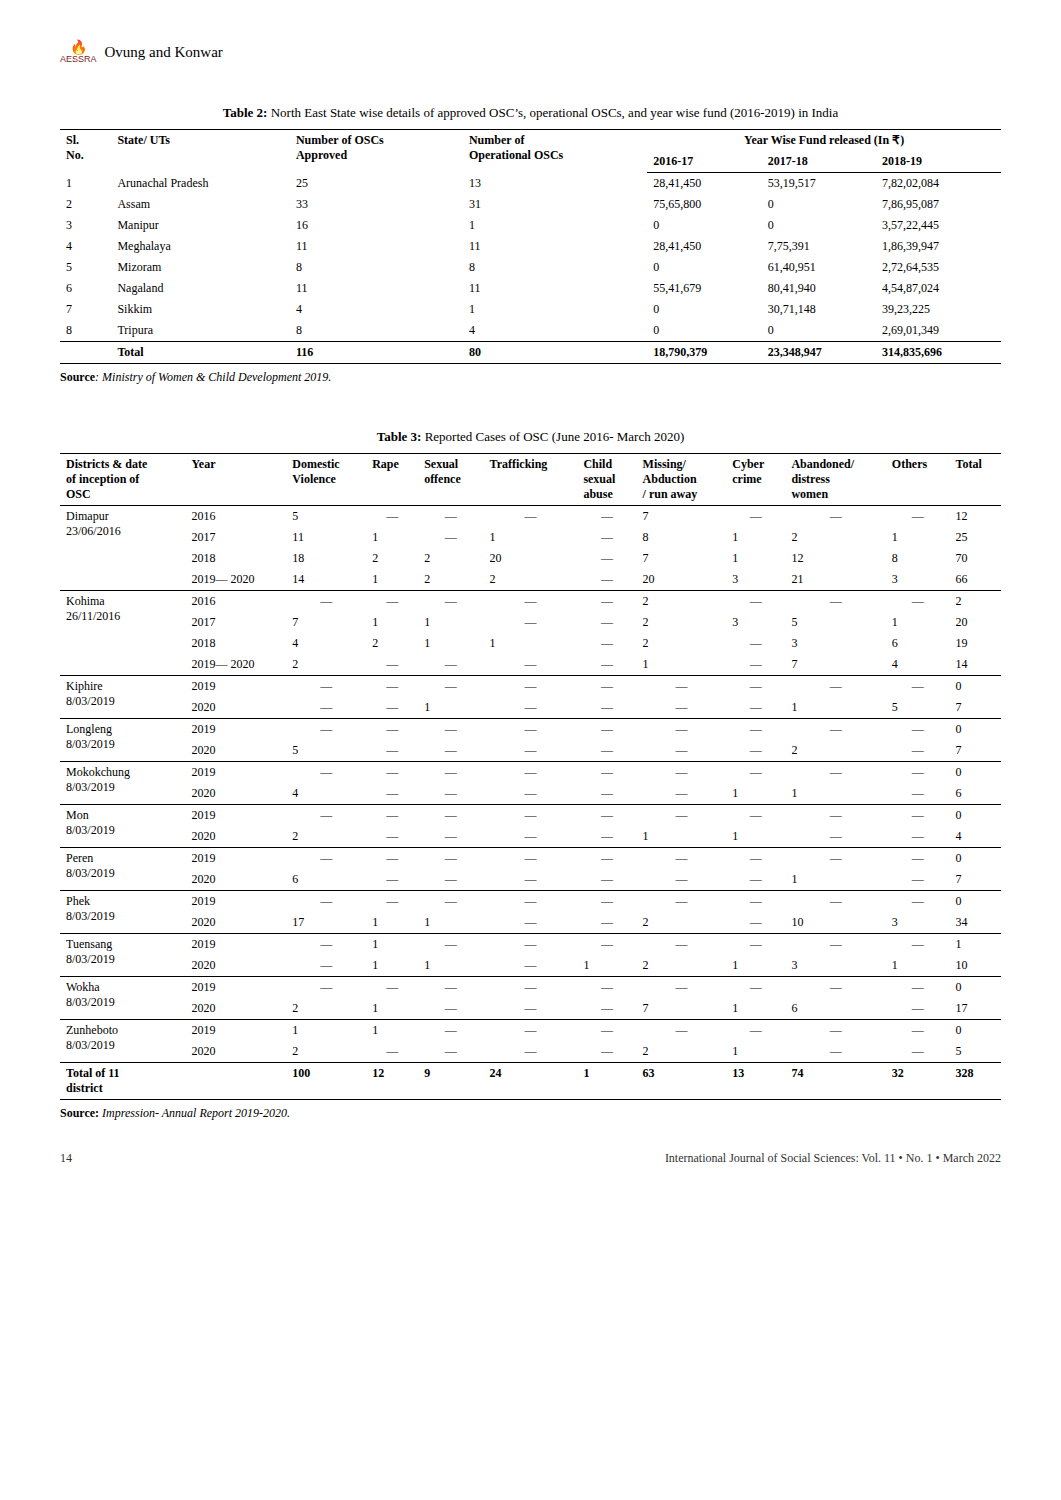🔥AESSRA
Ovung and Konwar
Table 2: North East State wise details of approved OSC’s, operational OSCs, and year wise fund (2016-2019) in India
| Sl. No. | State/ UTs | Number of OSCs Approved | Number of Operational OSCs | Year Wise Fund released (In ₹) |
| --- | --- | --- | --- | --- |
| 2016-17 | 2017-18 | 2018-19 |
| 1 | Arunachal Pradesh | 25 | 13 | 28,41,450 | 53,19,517 | 7,82,02,084 |
| 2 | Assam | 33 | 31 | 75,65,800 | 0 | 7,86,95,087 |
| 3 | Manipur | 16 | 1 | 0 | 0 | 3,57,22,445 |
| 4 | Meghalaya | 11 | 11 | 28,41,450 | 7,75,391 | 1,86,39,947 |
| 5 | Mizoram | 8 | 8 | 0 | 61,40,951 | 2,72,64,535 |
| 6 | Nagaland | 11 | 11 | 55,41,679 | 80,41,940 | 4,54,87,024 |
| 7 | Sikkim | 4 | 1 | 0 | 30,71,148 | 39,23,225 |
| 8 | Tripura | 8 | 4 | 0 | 0 | 2,69,01,349 |
| | Total | 116 | 80 | 18,790,379 | 23,348,947 | 314,835,696 |
Source: Ministry of Women & Child Development 2019.
Table 3: Reported Cases of OSC (June 2016- March 2020)
| Districts & date of inception of OSC | Year | Domestic Violence | Rape | Sexual offence | Trafficking | Child sexual abuse | Missing/ Abduction / run away | Cyber crime | Abandoned/ distress women | Others | Total |
| --- | --- | --- | --- | --- | --- | --- | --- | --- | --- | --- | --- |
| Dimapur 23/06/2016 | 2016 | 5 | — | — | — | — | 7 | — | — | — | 12 |
| 2017 | 11 | 1 | — | 1 | — | 8 | 1 | 2 | 1 | 25 |
| 2018 | 18 | 2 | 2 | 20 | — | 7 | 1 | 12 | 8 | 70 |
| 2019— 2020 | 14 | 1 | 2 | 2 | — | 20 | 3 | 21 | 3 | 66 |
| Kohima 26/11/2016 | 2016 | — | — | — | — | — | 2 | — | — | — | 2 |
| 2017 | 7 | 1 | 1 | — | — | 2 | 3 | 5 | 1 | 20 |
| 2018 | 4 | 2 | 1 | 1 | — | 2 | — | 3 | 6 | 19 |
| 2019— 2020 | 2 | — | — | — | — | 1 | — | 7 | 4 | 14 |
| Kiphire 8/03/2019 | 2019 | — | — | — | — | — | — | — | — | — | 0 |
| 2020 | — | — | 1 | — | — | — | — | 1 | 5 | 7 |
| Longleng 8/03/2019 | 2019 | — | — | — | — | — | — | — | — | — | 0 |
| 2020 | 5 | — | — | — | — | — | — | 2 | — | 7 |
| Mokokchung 8/03/2019 | 2019 | — | — | — | — | — | — | — | — | — | 0 |
| 2020 | 4 | — | — | — | — | — | 1 | 1 | — | 6 |
| Mon 8/03/2019 | 2019 | — | — | — | — | — | — | — | — | — | 0 |
| 2020 | 2 | — | — | — | — | 1 | 1 | — | — | 4 |
| Peren 8/03/2019 | 2019 | — | — | — | — | — | — | — | — | — | 0 |
| 2020 | 6 | — | — | — | — | — | — | 1 | — | 7 |
| Phek 8/03/2019 | 2019 | — | — | — | — | — | — | — | — | — | 0 |
| 2020 | 17 | 1 | 1 | — | — | 2 | — | 10 | 3 | 34 |
| Tuensang 8/03/2019 | 2019 | — | 1 | — | — | — | — | — | — | — | 1 |
| 2020 | — | 1 | 1 | — | 1 | 2 | 1 | 3 | 1 | 10 |
| Wokha 8/03/2019 | 2019 | — | — | — | — | — | — | — | — | — | 0 |
| 2020 | 2 | 1 | — | — | — | 7 | 1 | 6 | — | 17 |
| Zunheboto 8/03/2019 | 2019 | 1 | 1 | — | — | — | — | — | — | — | 0 |
| 2020 | 2 | — | — | — | — | 2 | 1 | — | — | 5 |
| Total of 11 district | | 100 | 12 | 9 | 24 | 1 | 63 | 13 | 74 | 32 | 328 |
Source: Impression- Annual Report 2019-2020.
14
International Journal of Social Sciences: Vol. 11 • No. 1 • March 2022